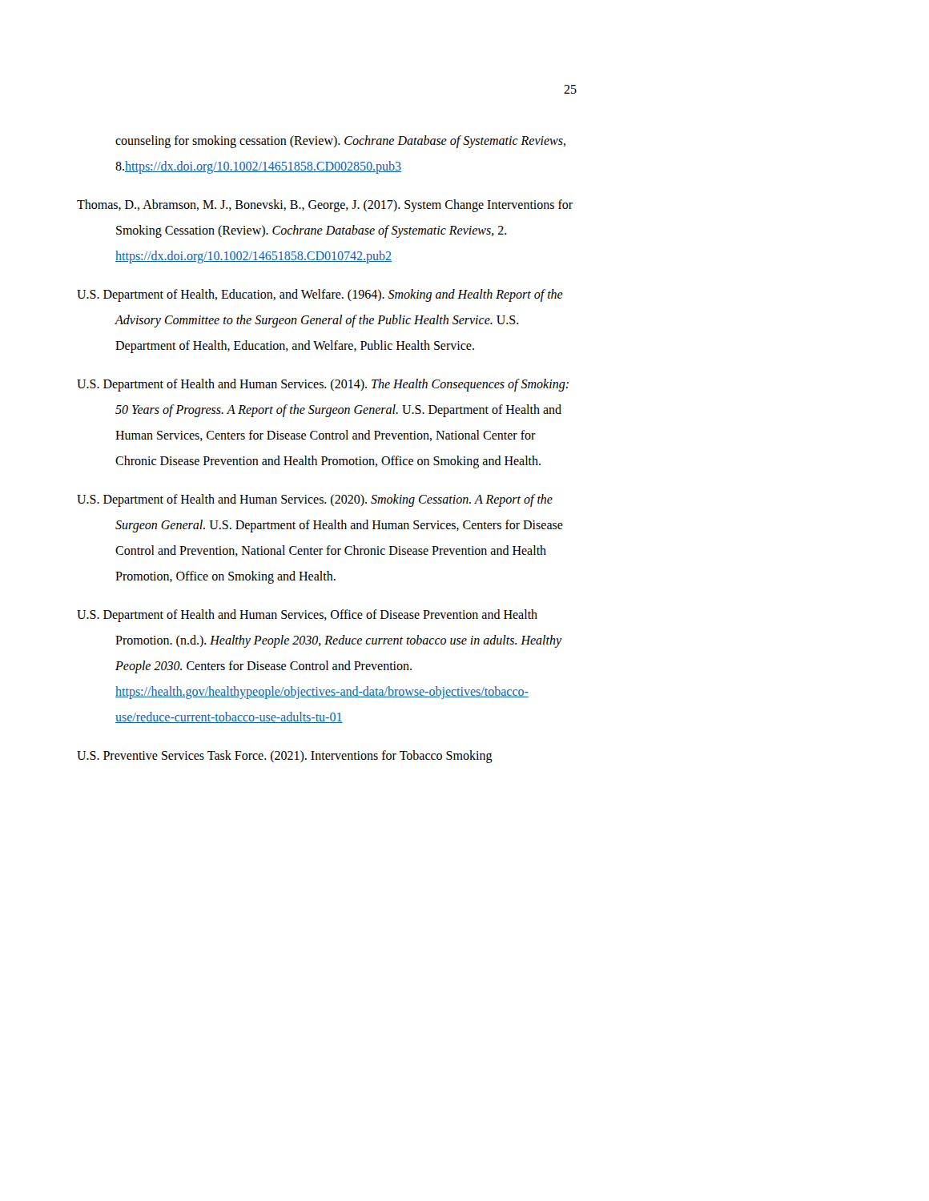25
counseling for smoking cessation (Review). Cochrane Database of Systematic Reviews, 8.https://dx.doi.org/10.1002/14651858.CD002850.pub3
Thomas, D., Abramson, M. J., Bonevski, B., George, J. (2017). System Change Interventions for Smoking Cessation (Review). Cochrane Database of Systematic Reviews, 2. https://dx.doi.org/10.1002/14651858.CD010742.pub2
U.S. Department of Health, Education, and Welfare. (1964). Smoking and Health Report of the Advisory Committee to the Surgeon General of the Public Health Service. U.S. Department of Health, Education, and Welfare, Public Health Service.
U.S. Department of Health and Human Services. (2014). The Health Consequences of Smoking: 50 Years of Progress. A Report of the Surgeon General. U.S. Department of Health and Human Services, Centers for Disease Control and Prevention, National Center for Chronic Disease Prevention and Health Promotion, Office on Smoking and Health.
U.S. Department of Health and Human Services. (2020). Smoking Cessation. A Report of the Surgeon General. U.S. Department of Health and Human Services, Centers for Disease Control and Prevention, National Center for Chronic Disease Prevention and Health Promotion, Office on Smoking and Health.
U.S. Department of Health and Human Services, Office of Disease Prevention and Health Promotion. (n.d.). Healthy People 2030, Reduce current tobacco use in adults. Healthy People 2030. Centers for Disease Control and Prevention. https://health.gov/healthypeople/objectives-and-data/browse-objectives/tobacco-use/reduce-current-tobacco-use-adults-tu-01
U.S. Preventive Services Task Force. (2021). Interventions for Tobacco Smoking